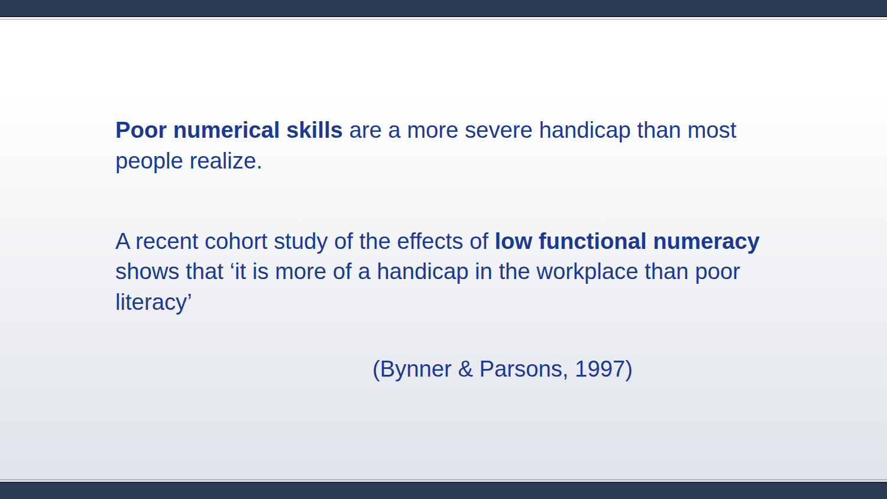Poor numerical skills are a more severe handicap than most people realize.
A recent cohort study of the effects of low functional numeracy shows that ‘it is more of a handicap in the workplace than poor literacy’
(Bynner & Parsons, 1997)